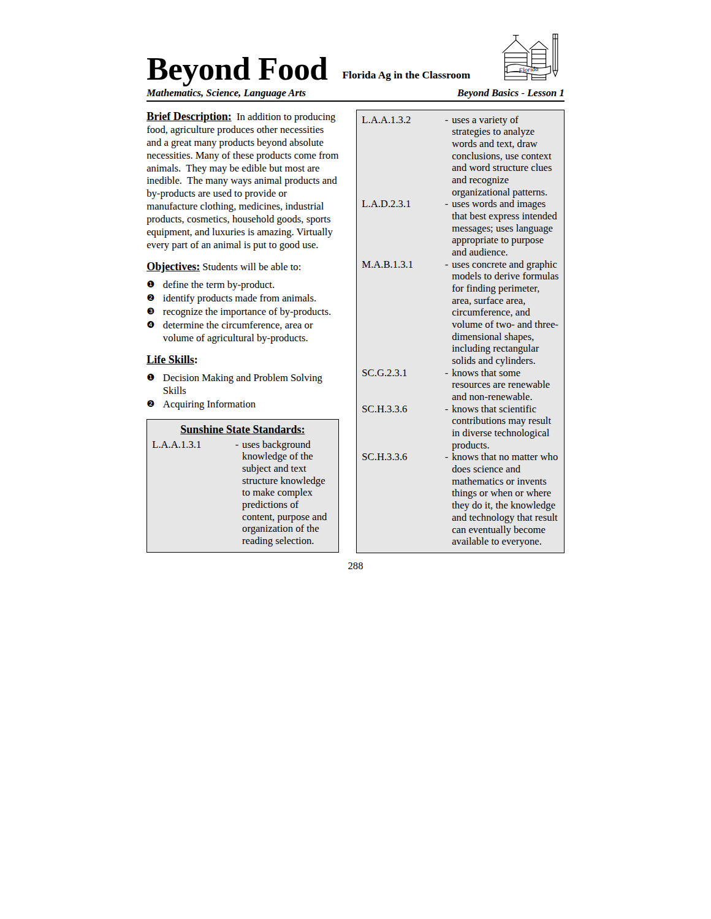Beyond Food
Florida Ag in the Classroom
Florida
Mathematics, Science, Language Arts Beyond Basics - Lesson 1
Brief Description: In addition to producing food, agriculture produces other necessities and a great many products beyond absolute necessities. Many of these products come from animals. They may be edible but most are inedible. The many ways animal products and by-products are used to provide or manufacture clothing, medicines, industrial products, cosmetics, household goods, sports equipment, and luxuries is amazing. Virtually every part of an animal is put to good use.
Objectives: Students will be able to:
❶define the term by-product.
❷identify products made from animals.
❸recognize the importance of by-products.
❹determine the circumference, area or volume of agricultural by-products.
Life Skills:
❶ Decision Making and Problem Solving Skills
❷ Acquiring Information
Sunshine State Standards:
| L.A.A.1.3.1 | - | uses background knowledge of the subject and text structure knowledge to make complex predictions of content, purpose and organization of the reading selection. |
| L.A.A.1.3.2 | - | uses a variety of strategies to analyze words and text, draw conclusions, use context and word structure clues and recognize organizational patterns. |
| L.A.D.2.3.1 | - | uses words and images that best express intended messages; uses language appropriate to purpose and audience. |
| M.A.B.1.3.1 | - | uses concrete and graphic models to derive formulas for finding perimeter, area, surface area, circumference, and volume of two- and three-dimensional shapes, including rectangular solids and cylinders. |
| SC.G.2.3.1 | - | knows that some resources are renewable and non-renewable. |
| SC.H.3.3.6 | - | knows that scientific contributions may result in diverse technological products. |
| SC.H.3.3.6 | - | knows that no matter who does science and mathematics or invents things or when or where they do it, the knowledge and technology that result can eventually become available to everyone. |
288